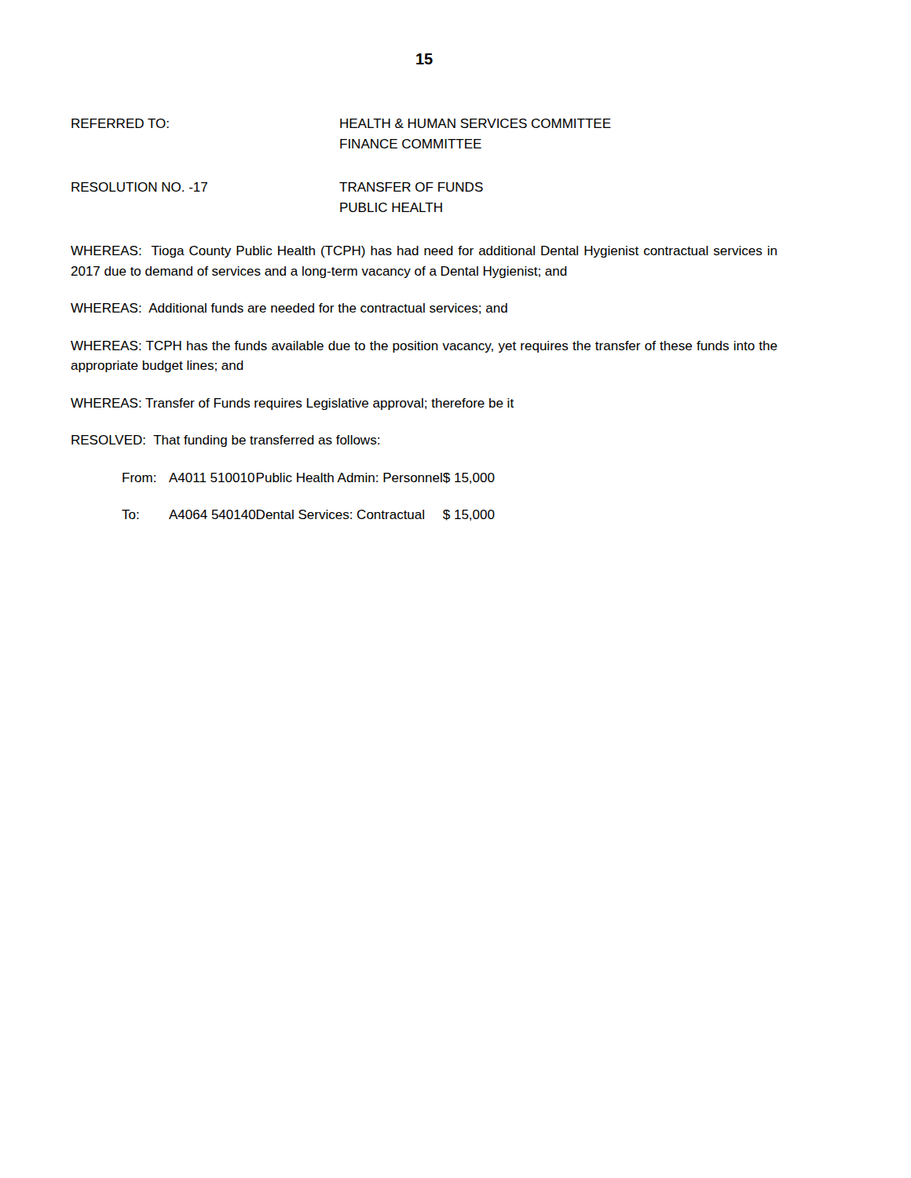15
| REFERRED TO: | HEALTH & HUMAN SERVICES COMMITTEE FINANCE COMMITTEE |
| RESOLUTION NO. -17 | TRANSFER OF FUNDS PUBLIC HEALTH |
WHEREAS: Tioga County Public Health (TCPH) has had need for additional Dental Hygienist contractual services in 2017 due to demand of services and a long-term vacancy of a Dental Hygienist; and
WHEREAS: Additional funds are needed for the contractual services; and
WHEREAS: TCPH has the funds available due to the position vacancy, yet requires the transfer of these funds into the appropriate budget lines; and
WHEREAS: Transfer of Funds requires Legislative approval; therefore be it
RESOLVED: That funding be transferred as follows:
| From: | A4011 510010 | Public Health Admin: Personnel | $ 15,000 |
| To: | A4064 540140 | Dental Services: Contractual | $ 15,000 |